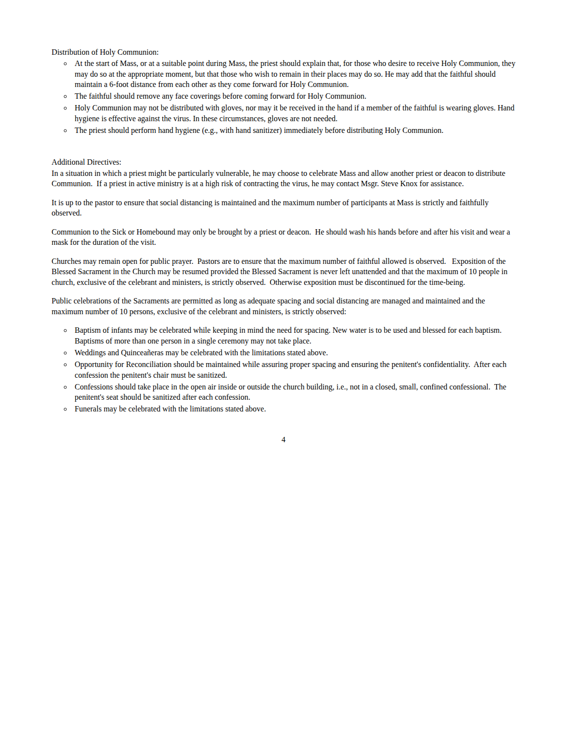Distribution of Holy Communion:
At the start of Mass, or at a suitable point during Mass, the priest should explain that, for those who desire to receive Holy Communion, they may do so at the appropriate moment, but that those who wish to remain in their places may do so. He may add that the faithful should maintain a 6-foot distance from each other as they come forward for Holy Communion.
The faithful should remove any face coverings before coming forward for Holy Communion.
Holy Communion may not be distributed with gloves, nor may it be received in the hand if a member of the faithful is wearing gloves. Hand hygiene is effective against the virus. In these circumstances, gloves are not needed.
The priest should perform hand hygiene (e.g., with hand sanitizer) immediately before distributing Holy Communion.
Additional Directives:
In a situation in which a priest might be particularly vulnerable, he may choose to celebrate Mass and allow another priest or deacon to distribute Communion. If a priest in active ministry is at a high risk of contracting the virus, he may contact Msgr. Steve Knox for assistance.
It is up to the pastor to ensure that social distancing is maintained and the maximum number of participants at Mass is strictly and faithfully observed.
Communion to the Sick or Homebound may only be brought by a priest or deacon. He should wash his hands before and after his visit and wear a mask for the duration of the visit.
Churches may remain open for public prayer. Pastors are to ensure that the maximum number of faithful allowed is observed. Exposition of the Blessed Sacrament in the Church may be resumed provided the Blessed Sacrament is never left unattended and that the maximum of 10 people in church, exclusive of the celebrant and ministers, is strictly observed. Otherwise exposition must be discontinued for the time-being.
Public celebrations of the Sacraments are permitted as long as adequate spacing and social distancing are managed and maintained and the maximum number of 10 persons, exclusive of the celebrant and ministers, is strictly observed:
Baptism of infants may be celebrated while keeping in mind the need for spacing. New water is to be used and blessed for each baptism. Baptisms of more than one person in a single ceremony may not take place.
Weddings and Quinceañeras may be celebrated with the limitations stated above.
Opportunity for Reconciliation should be maintained while assuring proper spacing and ensuring the penitent's confidentiality. After each confession the penitent's chair must be sanitized.
Confessions should take place in the open air inside or outside the church building, i.e., not in a closed, small, confined confessional. The penitent's seat should be sanitized after each confession.
Funerals may be celebrated with the limitations stated above.
4